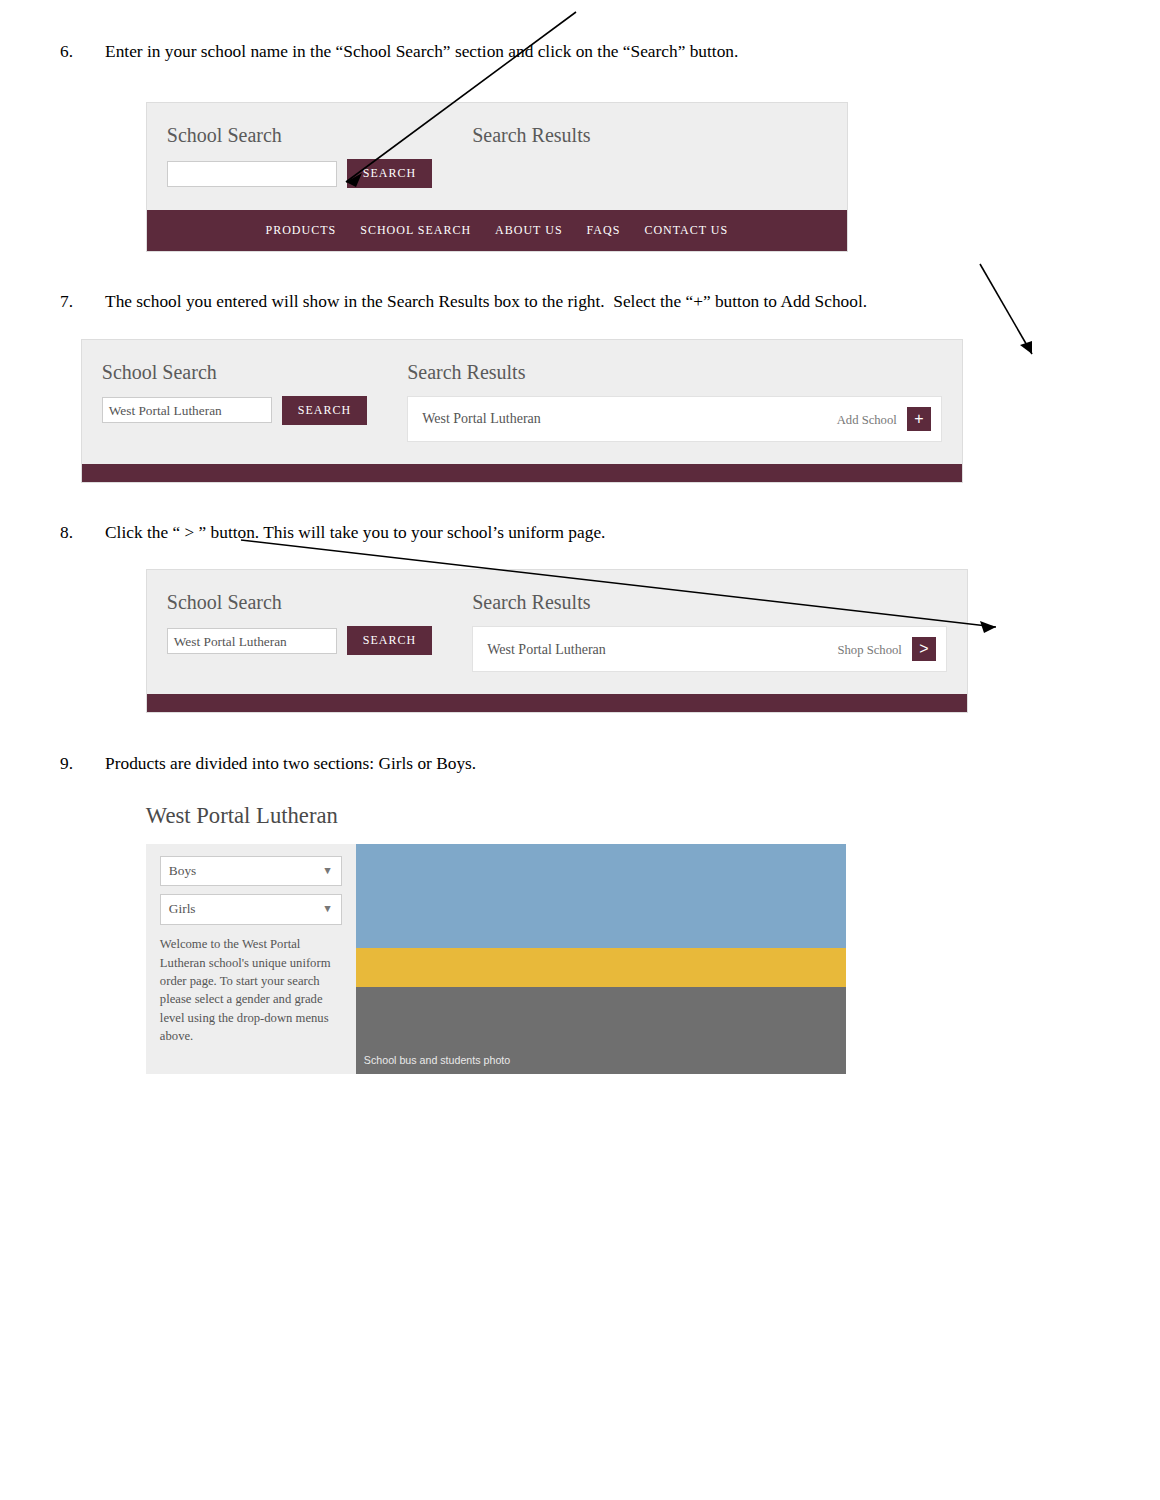Enter in your school name in the “School Search” section and click on the “Search” button.
School Search
SEARCH
Search Results
PRODUCTS SCHOOL SEARCH ABOUT US FAQS CONTACT US
The school you entered will show in the Search Results box to the right. Select the “+” button to Add School.
School Search
West Portal Lutheran
SEARCH
Search Results
West Portal Lutheran Add School+
Click the “ > ” button. This will take you to your school’s uniform page.
School Search
West Portal Lutheran
SEARCH
Search Results
West Portal Lutheran Shop School>
Products are divided into two sections: Girls or Boys.
West Portal Lutheran
Boys▼
Girls▼
Welcome to the West Portal Lutheran school's unique uniform order page. To start your search please select a gender and grade level using the drop-down menus above.
School bus and students photo